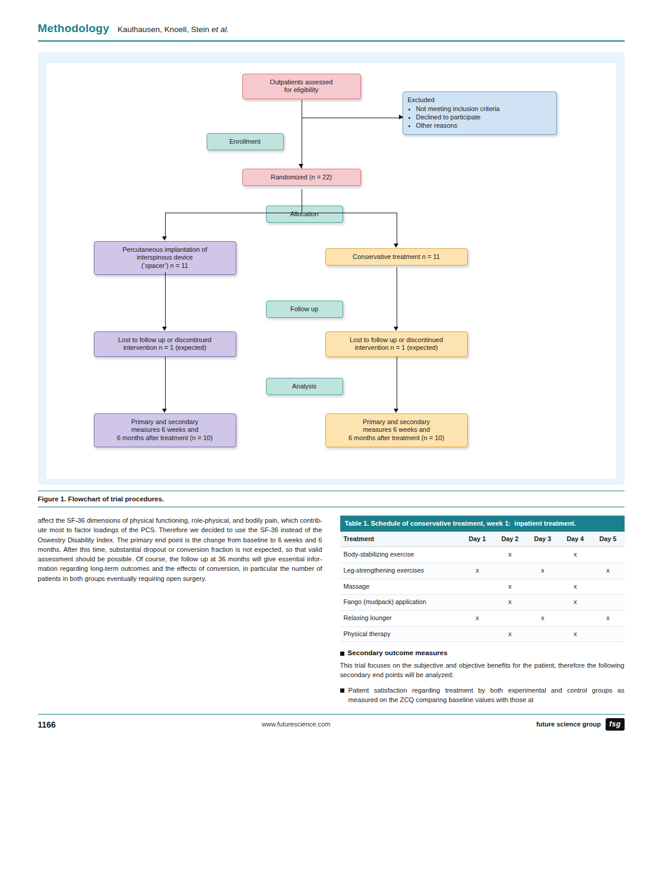Methodology
Kaulhausen, Knoell, Stein et al.
Outpatients assessed
for eligibility
Excluded
Not meeting inclusion criteria
Declined to participate
Other reasons
Enrollment
Randomized (n = 22)
Allocation
Percutaneous implantation of
interspinous device
(‘spacer’) n = 11
Conservative treatment n = 11
Follow up
Lost to follow up or discontinued
intervention n = 1 (expected)
Lost to follow up or discontinued
intervention n = 1 (expected)
Analysis
Primary and secondary
measures 6 weeks and
6 months after treatment (n = 10)
Primary and secondary
measures 6 weeks and
6 months after treatment (n = 10)
Figure 1. Flowchart of trial procedures.
affect the SF-36 dimensions of physical functioning, role-physical, and bodily pain, which contribute most to factor loadings of the PCS. Therefore we decided to use the SF-36 instead of the Oswestry Disability Index. The primary end point is the change from baseline to 6 weeks and 6 months. After this time, substantial dropout or conversion fraction is not expected, so that valid assessment should be possible. Of course, the follow up at 36 months will give essential information regarding long-term outcomes and the effects of conversion, in particular the number of patients in both groups eventually requiring open surgery.
Table 1. Schedule of conservative treatment, week 1: inpatient treatment.
| Treatment | Day 1 | Day 2 | Day 3 | Day 4 | Day 5 |
| --- | --- | --- | --- | --- | --- |
| Body-stabilizing exercise | | x | | x | |
| Leg-strengthening exercises | x | | x | | x |
| Massage | | x | | x | |
| Fango (mudpack) application | | x | | x | |
| Relaxing lounger | x | | x | | x |
| Physical therapy | | x | | x | |
Secondary outcome measures
This trial focuses on the subjective and objective benefits for the patient, therefore the following secondary end points will be analyzed:
Patient satisfaction regarding treatment by both experimental and control groups as measured on the ZCQ comparing baseline values with those at
1166
www.futurescience.com
future science group fsg